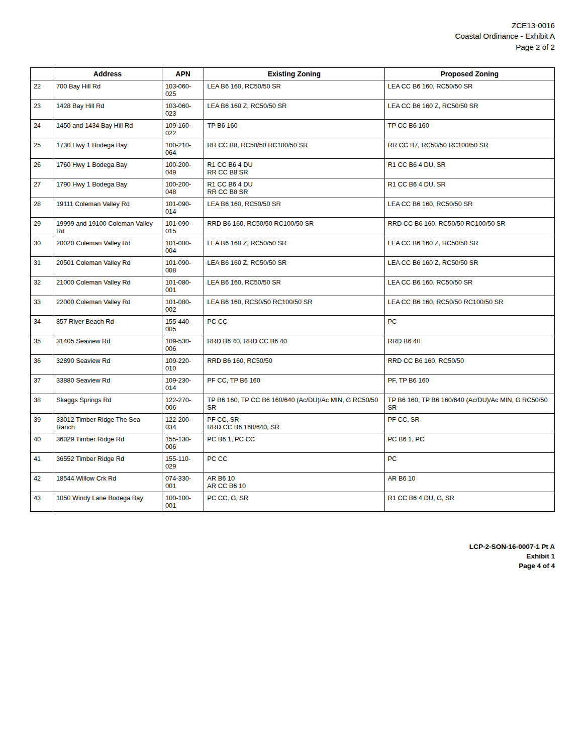ZCE13-0016
Coastal Ordinance - Exhibit A
Page 2 of 2
Zoning change table: address, APN, existing zoning, proposed zoning
| | Address | APN | Existing Zoning | Proposed Zoning |
| --- | --- | --- | --- | --- |
| 22 | 700 Bay Hill Rd | 103-060-025 | LEA B6 160, RC50/50 SR | LEA CC B6 160, RC50/50 SR |
| 23 | 1428 Bay Hill Rd | 103-060-023 | LEA B6 160 Z, RC50/50 SR | LEA CC B6 160 Z, RC50/50 SR |
| 24 | 1450 and 1434 Bay Hill Rd | 109-160-022 | TP B6 160 | TP CC B6 160 |
| 25 | 1730 Hwy 1 Bodega Bay | 100-210-064 | RR CC B8, RC50/50 RC100/50 SR | RR CC B7, RC50/50 RC100/50 SR |
| 26 | 1760 Hwy 1 Bodega Bay | 100-200-049 | R1 CC B6 4 DU RR CC B8 SR | R1 CC B6 4 DU, SR |
| 27 | 1790 Hwy 1 Bodega Bay | 100-200-048 | R1 CC B6 4 DU RR CC B8 SR | R1 CC B6 4 DU, SR |
| 28 | 19111 Coleman Valley Rd | 101-090-014 | LEA B6 160, RC50/50 SR | LEA CC B6 160, RC50/50 SR |
| 29 | 19999 and 19100 Coleman Valley Rd | 101-090-015 | RRD B6 160, RC50/50 RC100/50 SR | RRD CC B6 160, RC50/50 RC100/50 SR |
| 30 | 20020 Coleman Valley Rd | 101-080-004 | LEA B6 160 Z, RC50/50 SR | LEA CC B6 160 Z, RC50/50 SR |
| 31 | 20501 Coleman Valley Rd | 101-090-008 | LEA B6 160 Z, RC50/50 SR | LEA CC B6 160 Z, RC50/50 SR |
| 32 | 21000 Coleman Valley Rd | 101-080-001 | LEA B6 160, RC50/50 SR | LEA CC B6 160, RC50/50 SR |
| 33 | 22000 Coleman Valley Rd | 101-080-002 | LEA B6 160, RCS0/50 RC100/50 SR | LEA CC B6 160, RC50/50 RC100/50 SR |
| 34 | 857 River Beach Rd | 155-440-005 | PC CC | PC |
| 35 | 31405 Seaview Rd | 109-530-006 | RRD B6 40, RRD CC B6 40 | RRD B6 40 |
| 36 | 32890 Seaview Rd | 109-220-010 | RRD B6 160, RC50/50 | RRD CC B6 160, RC50/50 |
| 37 | 33880 Seaview Rd | 109-230-014 | PF CC, TP B6 160 | PF, TP B6 160 |
| 38 | Skaggs Springs Rd | 122-270-006 | TP B6 160, TP CC B6 160/640 (Ac/DU)/Ac MIN, G RC50/50 SR | TP B6 160, TP B6 160/640 (Ac/DU)/Ac MIN, G RC50/50 SR |
| 39 | 33012 Timber Ridge The Sea Ranch | 122-200-034 | PF CC, SR RRD CC B6 160/640, SR | PF CC, SR |
| 40 | 36029 Timber Ridge Rd | 155-130-006 | PC B6 1, PC CC | PC B6 1, PC |
| 41 | 36552 Timber Ridge Rd | 155-110-029 | PC CC | PC |
| 42 | 18544 Willow Crk Rd | 074-330-001 | AR B6 10 AR CC B6 10 | AR B6 10 |
| 43 | 1050 Windy Lane Bodega Bay | 100-100-001 | PC CC, G, SR | R1 CC B6 4 DU, G, SR |
LCP-2-SON-16-0007-1 Pt A
Exhibit 1
Page 4 of 4